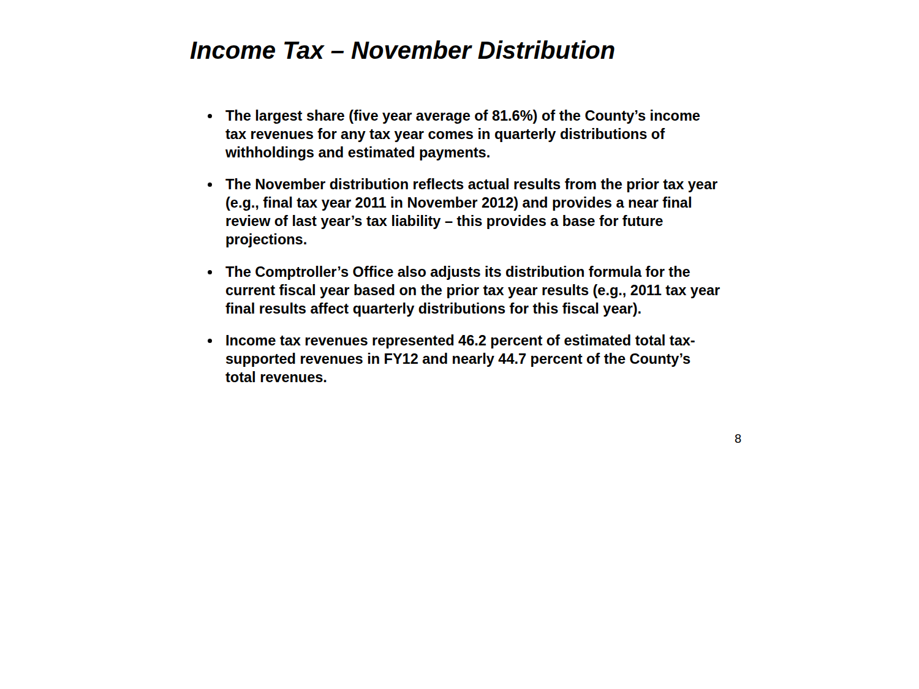Income Tax – November Distribution
The largest share (five year average of 81.6%) of the County’s income tax revenues for any tax year comes in quarterly distributions of withholdings and estimated payments.
The November distribution reflects actual results from the prior tax year (e.g., final tax year 2011 in November 2012) and provides a near final review of last year’s tax liability – this provides a base for future projections.
The Comptroller’s Office also adjusts its distribution formula for the current fiscal year based on the prior tax year results (e.g., 2011 tax year final results affect quarterly distributions for this fiscal year).
Income tax revenues represented 46.2 percent of estimated total tax-supported revenues in FY12 and nearly 44.7 percent of the County’s total revenues.
8